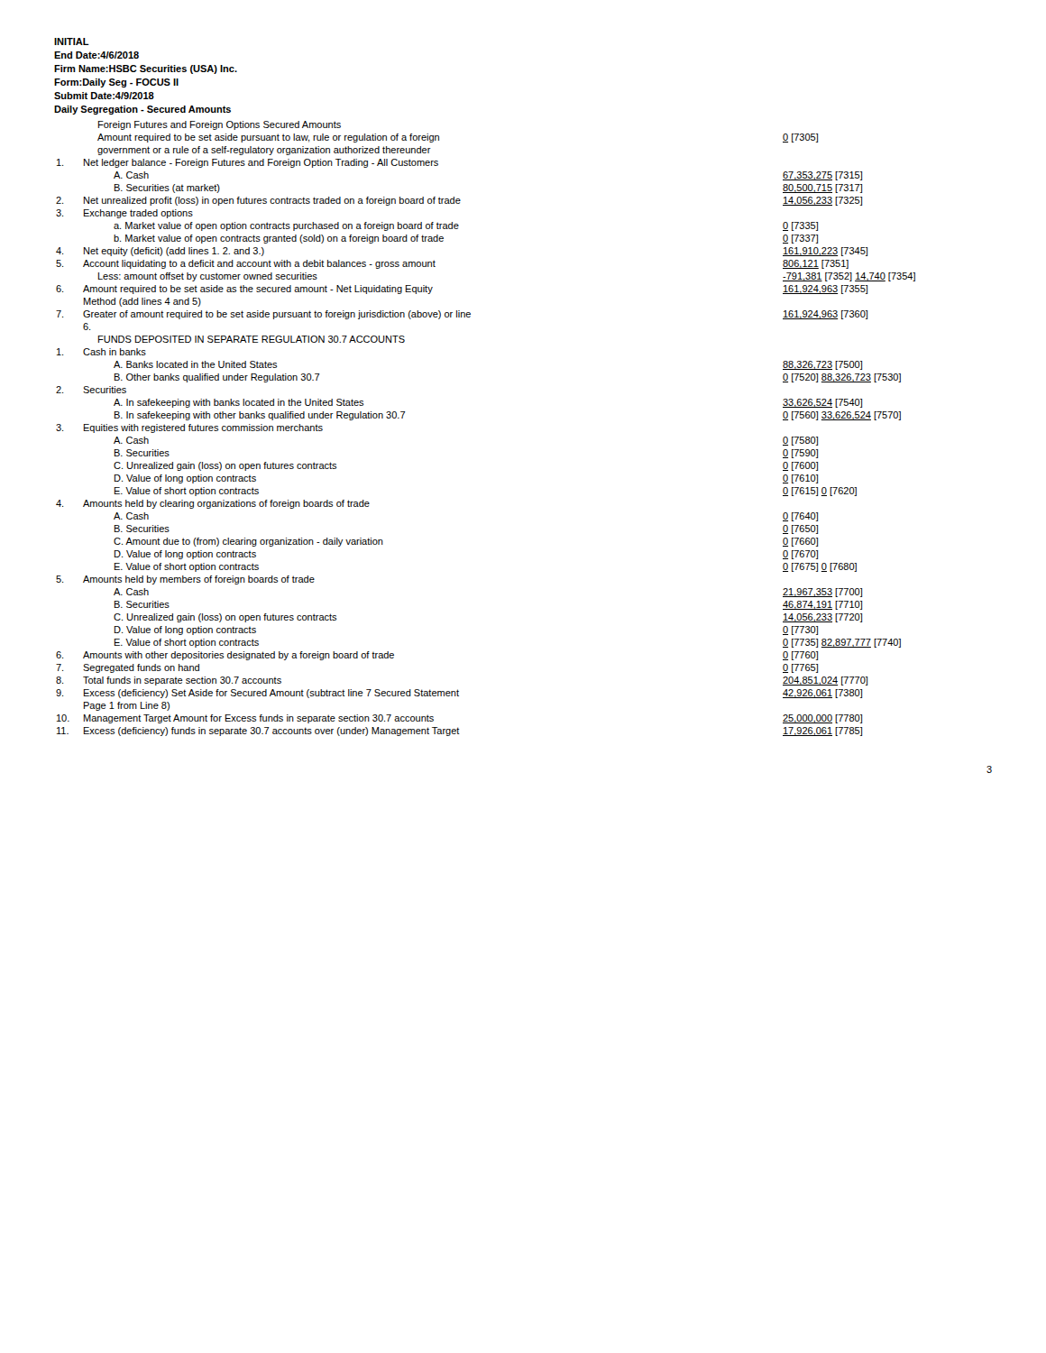INITIAL
End Date:4/6/2018
Firm Name:HSBC Securities (USA) Inc.
Form:Daily Seg - FOCUS II
Submit Date:4/9/2018
Daily Segregation - Secured Amounts
| | Foreign Futures and Foreign Options Secured Amounts | |
| | Amount required to be set aside pursuant to law, rule or regulation of a foreign | 0 [7305] |
| | government or a rule of a self-regulatory organization authorized thereunder | |
| 1. | Net ledger balance - Foreign Futures and Foreign Option Trading - All Customers | |
| | A. Cash | 67,353,275 [7315] |
| | B. Securities (at market) | 80,500,715 [7317] |
| 2. | Net unrealized profit (loss) in open futures contracts traded on a foreign board of trade | 14,056,233 [7325] |
| 3. | Exchange traded options | |
| | a. Market value of open option contracts purchased on a foreign board of trade | 0 [7335] |
| | b. Market value of open contracts granted (sold) on a foreign board of trade | 0 [7337] |
| 4. | Net equity (deficit) (add lines 1. 2. and 3.) | 161,910,223 [7345] |
| 5. | Account liquidating to a deficit and account with a debit balances - gross amount | 806,121 [7351] |
| | Less: amount offset by customer owned securities | -791,381 [7352] 14,740 [7354] |
| 6. | Amount required to be set aside as the secured amount - Net Liquidating Equity | 161,924,963 [7355] |
| | Method (add lines 4 and 5) | |
| 7. | Greater of amount required to be set aside pursuant to foreign jurisdiction (above) or line | 161,924,963 [7360] |
| | 6. | |
| | FUNDS DEPOSITED IN SEPARATE REGULATION 30.7 ACCOUNTS | |
| 1. | Cash in banks | |
| | A. Banks located in the United States | 88,326,723 [7500] |
| | B. Other banks qualified under Regulation 30.7 | 0 [7520] 88,326,723 [7530] |
| 2. | Securities | |
| | A. In safekeeping with banks located in the United States | 33,626,524 [7540] |
| | B. In safekeeping with other banks qualified under Regulation 30.7 | 0 [7560] 33,626,524 [7570] |
| 3. | Equities with registered futures commission merchants | |
| | A. Cash | 0 [7580] |
| | B. Securities | 0 [7590] |
| | C. Unrealized gain (loss) on open futures contracts | 0 [7600] |
| | D. Value of long option contracts | 0 [7610] |
| | E. Value of short option contracts | 0 [7615] 0 [7620] |
| 4. | Amounts held by clearing organizations of foreign boards of trade | |
| | A. Cash | 0 [7640] |
| | B. Securities | 0 [7650] |
| | C. Amount due to (from) clearing organization - daily variation | 0 [7660] |
| | D. Value of long option contracts | 0 [7670] |
| | E. Value of short option contracts | 0 [7675] 0 [7680] |
| 5. | Amounts held by members of foreign boards of trade | |
| | A. Cash | 21,967,353 [7700] |
| | B. Securities | 46,874,191 [7710] |
| | C. Unrealized gain (loss) on open futures contracts | 14,056,233 [7720] |
| | D. Value of long option contracts | 0 [7730] |
| | E. Value of short option contracts | 0 [7735] 82,897,777 [7740] |
| 6. | Amounts with other depositories designated by a foreign board of trade | 0 [7760] |
| 7. | Segregated funds on hand | 0 [7765] |
| 8. | Total funds in separate section 30.7 accounts | 204,851,024 [7770] |
| 9. | Excess (deficiency) Set Aside for Secured Amount (subtract line 7 Secured Statement | 42,926,061 [7380] |
| | Page 1 from Line 8) | |
| 10. | Management Target Amount for Excess funds in separate section 30.7 accounts | 25,000,000 [7780] |
| 11. | Excess (deficiency) funds in separate 30.7 accounts over (under) Management Target | 17,926,061 [7785] |
3